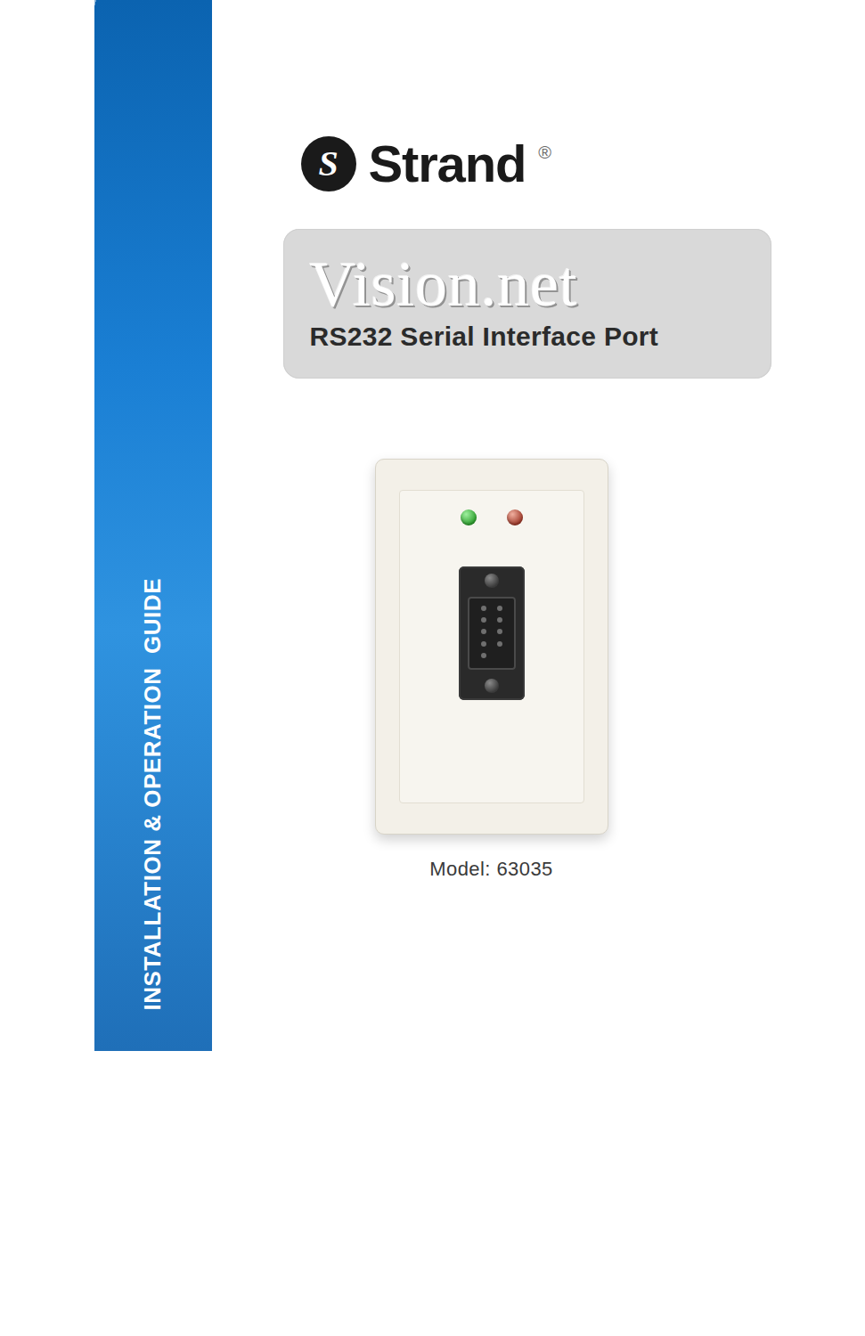Installation & Operation Guide
S Strand ®
Vision.net
RS232 Serial Interface Port
Model: 63035